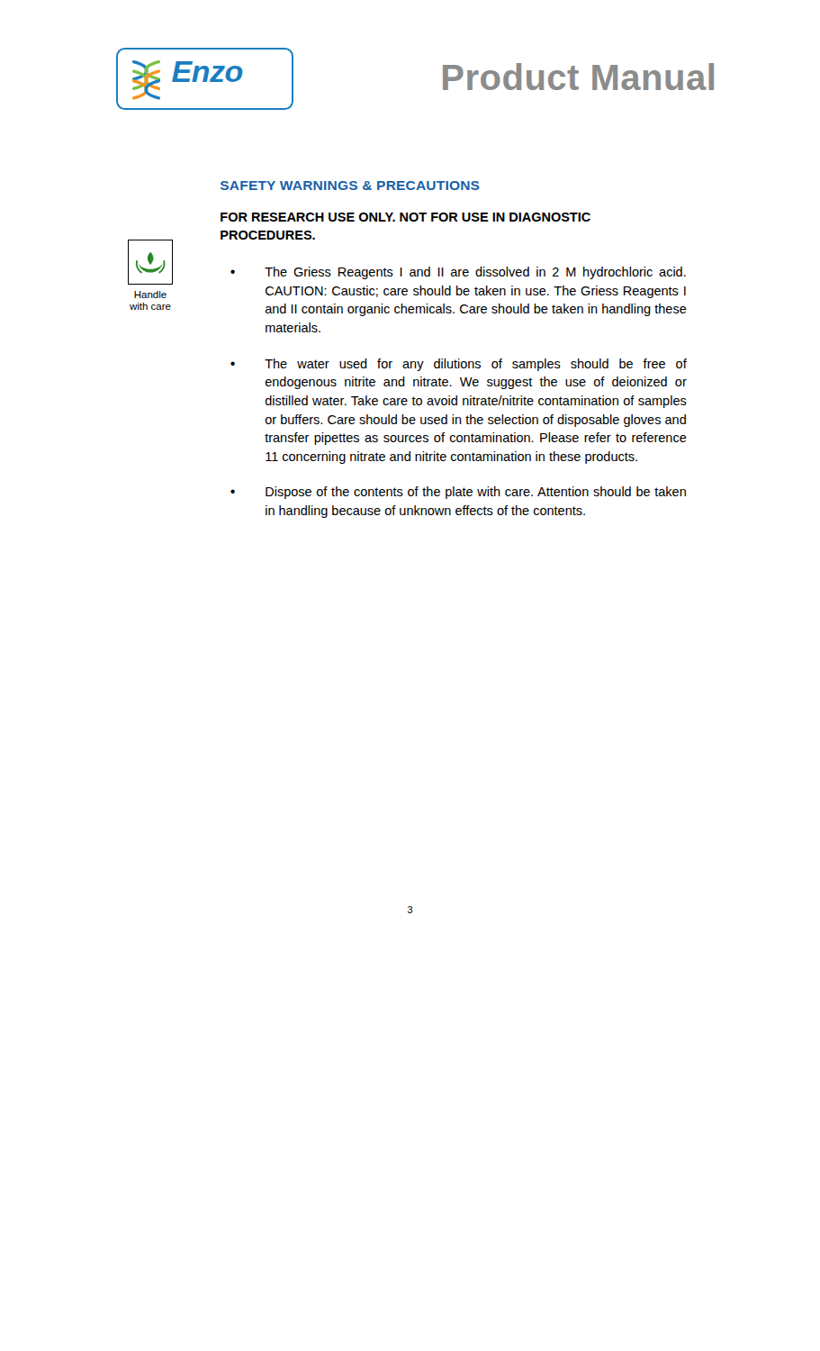Enzo
Product Manual
SAFETY WARNINGS & PRECAUTIONS
FOR RESEARCH USE ONLY. NOT FOR USE IN DIAGNOSTIC PROCEDURES.
Handle
with care
The Griess Reagents I and II are dissolved in 2 M hydrochloric acid. CAUTION: Caustic; care should be taken in use. The Griess Reagents I and II contain organic chemicals. Care should be taken in handling these materials.
The water used for any dilutions of samples should be free of endogenous nitrite and nitrate. We suggest the use of deionized or distilled water. Take care to avoid nitrate/nitrite contamination of samples or buffers. Care should be used in the selection of disposable gloves and transfer pipettes as sources of contamination. Please refer to reference 11 concerning nitrate and nitrite contamination in these products.
Dispose of the contents of the plate with care. Attention should be taken in handling because of unknown effects of the contents.
3